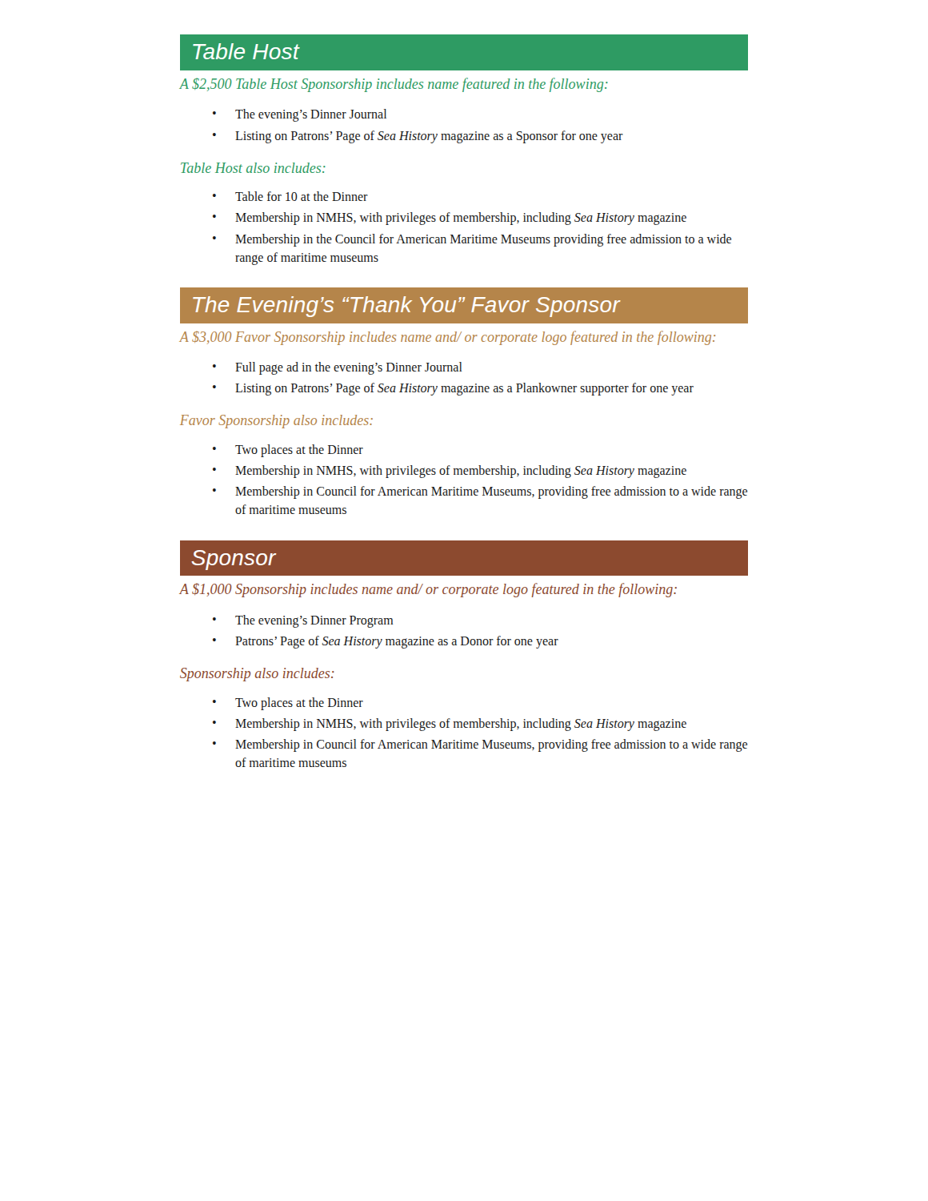Table Host
A $2,500 Table Host Sponsorship includes name featured in the following:
The evening’s Dinner Journal
Listing on Patrons’ Page of Sea History magazine as a Sponsor for one year
Table Host also includes:
Table for 10 at the Dinner
Membership in NMHS, with privileges of membership, including Sea History magazine
Membership in the Council for American Maritime Museums providing free admission to a wide range of maritime museums
The Evening’s “Thank You” Favor Sponsor
A $3,000 Favor Sponsorship includes name and/ or corporate logo featured in the following:
Full page ad in the evening’s Dinner Journal
Listing on Patrons’ Page of Sea History magazine as a Plankowner supporter for one year
Favor Sponsorship also includes:
Two places at the Dinner
Membership in NMHS, with privileges of membership, including Sea History magazine
Membership in Council for American Maritime Museums, providing free admission to a wide range of maritime museums
Sponsor
A $1,000 Sponsorship includes name and/ or corporate logo featured in the following:
The evening’s Dinner Program
Patrons’ Page of Sea History magazine as a Donor for one year
Sponsorship also includes:
Two places at the Dinner
Membership in NMHS, with privileges of membership, including Sea History magazine
Membership in Council for American Maritime Museums, providing free admission to a wide range of maritime museums